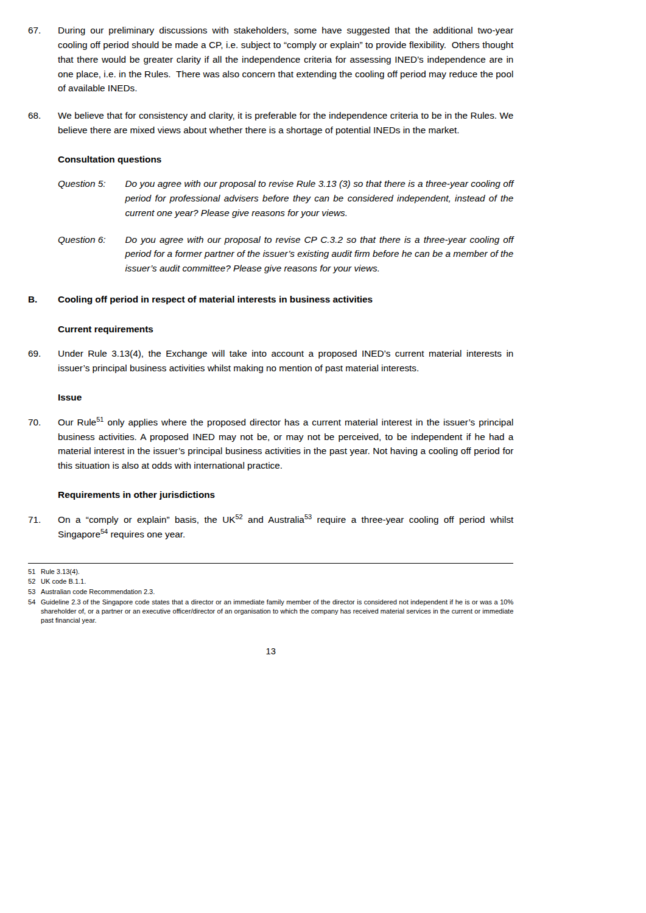67.
During our preliminary discussions with stakeholders, some have suggested that the additional two-year cooling off period should be made a CP, i.e. subject to “comply or explain” to provide flexibility. Others thought that there would be greater clarity if all the independence criteria for assessing INED’s independence are in one place, i.e. in the Rules. There was also concern that extending the cooling off period may reduce the pool of available INEDs.
68.
We believe that for consistency and clarity, it is preferable for the independence criteria to be in the Rules. We believe there are mixed views about whether there is a shortage of potential INEDs in the market.
Consultation questions
Question 5:
Do you agree with our proposal to revise Rule 3.13 (3) so that there is a three-year cooling off period for professional advisers before they can be considered independent, instead of the current one year? Please give reasons for your views.
Question 6:
Do you agree with our proposal to revise CP C.3.2 so that there is a three-year cooling off period for a former partner of the issuer’s existing audit firm before he can be a member of the issuer’s audit committee? Please give reasons for your views.
B.
Cooling off period in respect of material interests in business activities
Current requirements
69.
Under Rule 3.13(4), the Exchange will take into account a proposed INED’s current material interests in issuer’s principal business activities whilst making no mention of past material interests.
Issue
70.
Our Rule51 only applies where the proposed director has a current material interest in the issuer’s principal business activities. A proposed INED may not be, or may not be perceived, to be independent if he had a material interest in the issuer’s principal business activities in the past year. Not having a cooling off period for this situation is also at odds with international practice.
Requirements in other jurisdictions
71.
On a “comply or explain” basis, the UK52 and Australia53 require a three-year cooling off period whilst Singapore54 requires one year.
51
Rule 3.13(4).
52
UK code B.1.1.
53
Australian code Recommendation 2.3.
54
Guideline 2.3 of the Singapore code states that a director or an immediate family member of the director is considered not independent if he is or was a 10% shareholder of, or a partner or an executive officer/director of an organisation to which the company has received material services in the current or immediate past financial year.
13